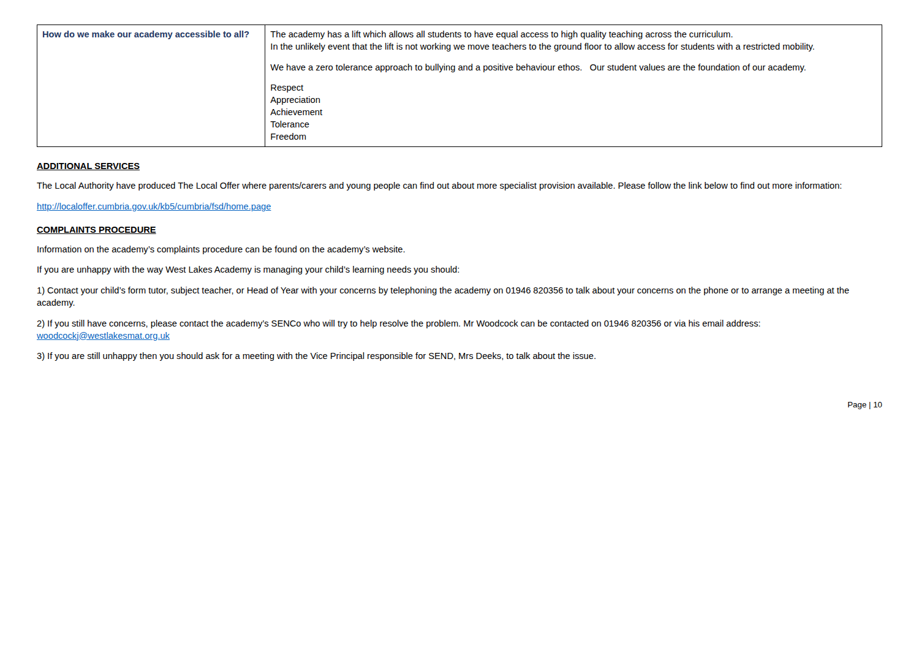| How do we make our academy accessible to all? | The academy has a lift which allows all students to have equal access to high quality teaching across the curriculum. In the unlikely event that the lift is not working we move teachers to the ground floor to allow access for students with a restricted mobility. We have a zero tolerance approach to bullying and a positive behaviour ethos. Our student values are the foundation of our academy. Respect Appreciation Achievement Tolerance Freedom |
ADDITIONAL SERVICES
The Local Authority have produced The Local Offer where parents/carers and young people can find out about more specialist provision available. Please follow the link below to find out more information:
http://localoffer.cumbria.gov.uk/kb5/cumbria/fsd/home.page
COMPLAINTS PROCEDURE
Information on the academy’s complaints procedure can be found on the academy’s website.
If you are unhappy with the way West Lakes Academy is managing your child’s learning needs you should:
1) Contact your child’s form tutor, subject teacher, or Head of Year with your concerns by telephoning the academy on 01946 820356 to talk about your concerns on the phone or to arrange a meeting at the academy.
2) If you still have concerns, please contact the academy’s SENCo who will try to help resolve the problem. Mr Woodcock can be contacted on 01946 820356 or via his email address: woodcockj@westlakesmat.org.uk
3) If you are still unhappy then you should ask for a meeting with the Vice Principal responsible for SEND, Mrs Deeks, to talk about the issue.
Page | 10